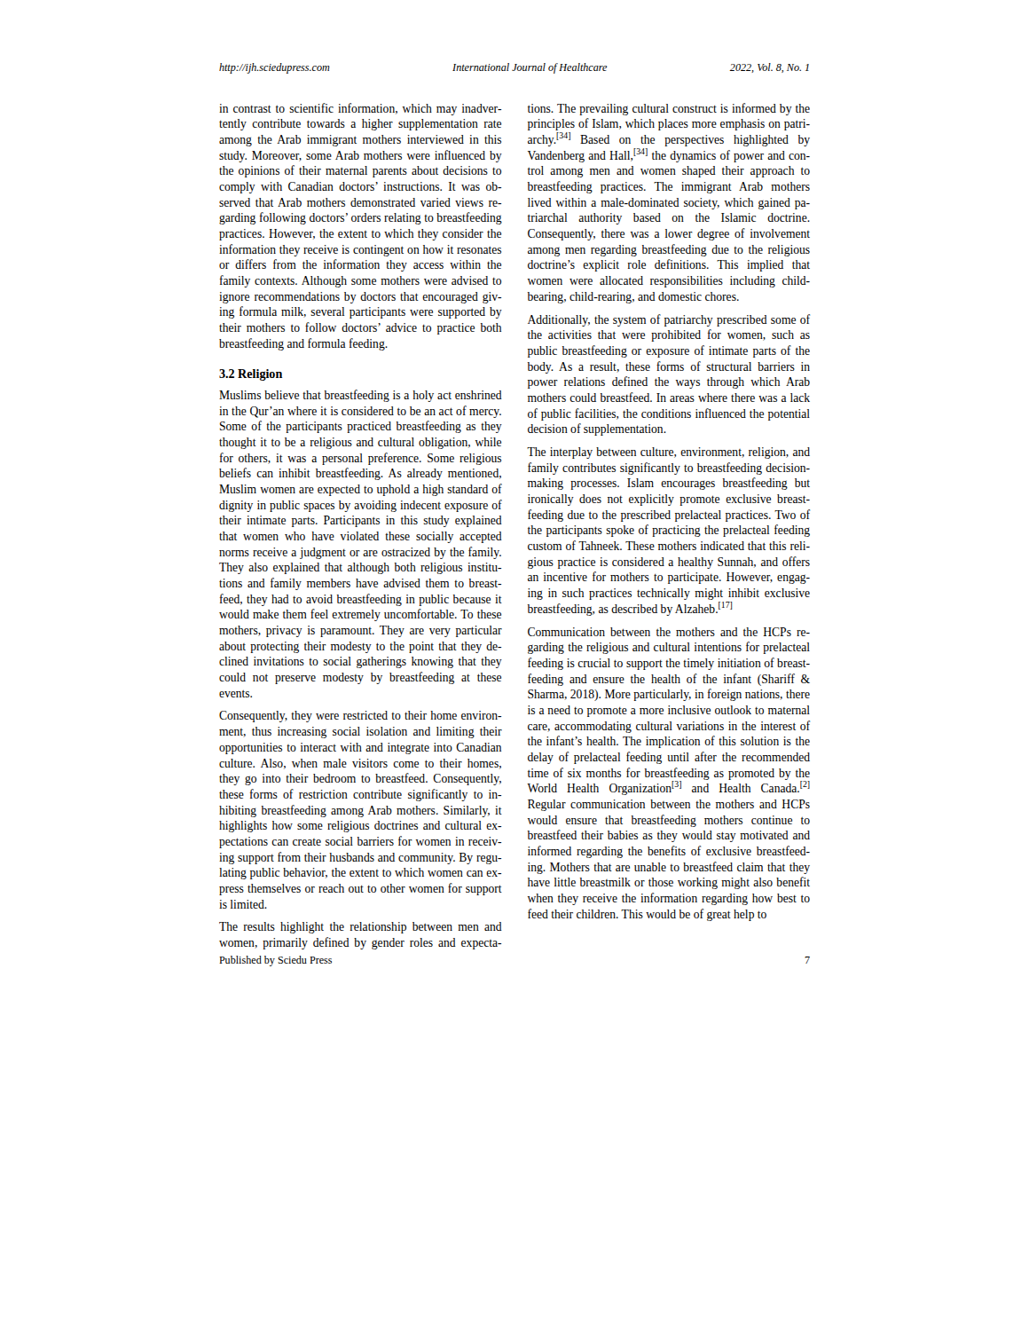http://ijh.sciedupress.com International Journal of Healthcare 2022, Vol. 8, No. 1
in contrast to scientific information, which may inadvertently contribute towards a higher supplementation rate among the Arab immigrant mothers interviewed in this study. Moreover, some Arab mothers were influenced by the opinions of their maternal parents about decisions to comply with Canadian doctors’ instructions. It was observed that Arab mothers demonstrated varied views regarding following doctors’ orders relating to breastfeeding practices. However, the extent to which they consider the information they receive is contingent on how it resonates or differs from the information they access within the family contexts. Although some mothers were advised to ignore recommendations by doctors that encouraged giving formula milk, several participants were supported by their mothers to follow doctors’ advice to practice both breastfeeding and formula feeding.
3.2 Religion
Muslims believe that breastfeeding is a holy act enshrined in the Qur’an where it is considered to be an act of mercy. Some of the participants practiced breastfeeding as they thought it to be a religious and cultural obligation, while for others, it was a personal preference. Some religious beliefs can inhibit breastfeeding. As already mentioned, Muslim women are expected to uphold a high standard of dignity in public spaces by avoiding indecent exposure of their intimate parts. Participants in this study explained that women who have violated these socially accepted norms receive a judgment or are ostracized by the family. They also explained that although both religious institutions and family members have advised them to breastfeed, they had to avoid breastfeeding in public because it would make them feel extremely uncomfortable. To these mothers, privacy is paramount. They are very particular about protecting their modesty to the point that they declined invitations to social gatherings knowing that they could not preserve modesty by breastfeeding at these events.
Consequently, they were restricted to their home environment, thus increasing social isolation and limiting their opportunities to interact with and integrate into Canadian culture. Also, when male visitors come to their homes, they go into their bedroom to breastfeed. Consequently, these forms of restriction contribute significantly to inhibiting breastfeeding among Arab mothers. Similarly, it highlights how some religious doctrines and cultural expectations can create social barriers for women in receiving support from their husbands and community. By regulating public behavior, the extent to which women can express themselves or reach out to other women for support is limited.
The results highlight the relationship between men and women, primarily defined by gender roles and expectations. The prevailing cultural construct is informed by the principles of Islam, which places more emphasis on patriarchy.[34] Based on the perspectives highlighted by Vandenberg and Hall,[34] the dynamics of power and control among men and women shaped their approach to breastfeeding practices. The immigrant Arab mothers lived within a male-dominated society, which gained patriarchal authority based on the Islamic doctrine. Consequently, there was a lower degree of involvement among men regarding breastfeeding due to the religious doctrine’s explicit role definitions. This implied that women were allocated responsibilities including childbearing, child-rearing, and domestic chores.
Additionally, the system of patriarchy prescribed some of the activities that were prohibited for women, such as public breastfeeding or exposure of intimate parts of the body. As a result, these forms of structural barriers in power relations defined the ways through which Arab mothers could breastfeed. In areas where there was a lack of public facilities, the conditions influenced the potential decision of supplementation.
The interplay between culture, environment, religion, and family contributes significantly to breastfeeding decision-making processes. Islam encourages breastfeeding but ironically does not explicitly promote exclusive breastfeeding due to the prescribed prelacteal practices. Two of the participants spoke of practicing the prelacteal feeding custom of Tahneek. These mothers indicated that this religious practice is considered a healthy Sunnah, and offers an incentive for mothers to participate. However, engaging in such practices technically might inhibit exclusive breastfeeding, as described by Alzaheb.[17]
Communication between the mothers and the HCPs regarding the religious and cultural intentions for prelacteal feeding is crucial to support the timely initiation of breastfeeding and ensure the health of the infant (Shariff & Sharma, 2018). More particularly, in foreign nations, there is a need to promote a more inclusive outlook to maternal care, accommodating cultural variations in the interest of the infant’s health. The implication of this solution is the delay of prelacteal feeding until after the recommended time of six months for breastfeeding as promoted by the World Health Organization[3] and Health Canada.[2] Regular communication between the mothers and HCPs would ensure that breastfeeding mothers continue to breastfeed their babies as they would stay motivated and informed regarding the benefits of exclusive breastfeeding. Mothers that are unable to breastfeed claim that they have little breastmilk or those working might also benefit when they receive the information regarding how best to feed their children. This would be of great help to
Published by Sciedu Press 7